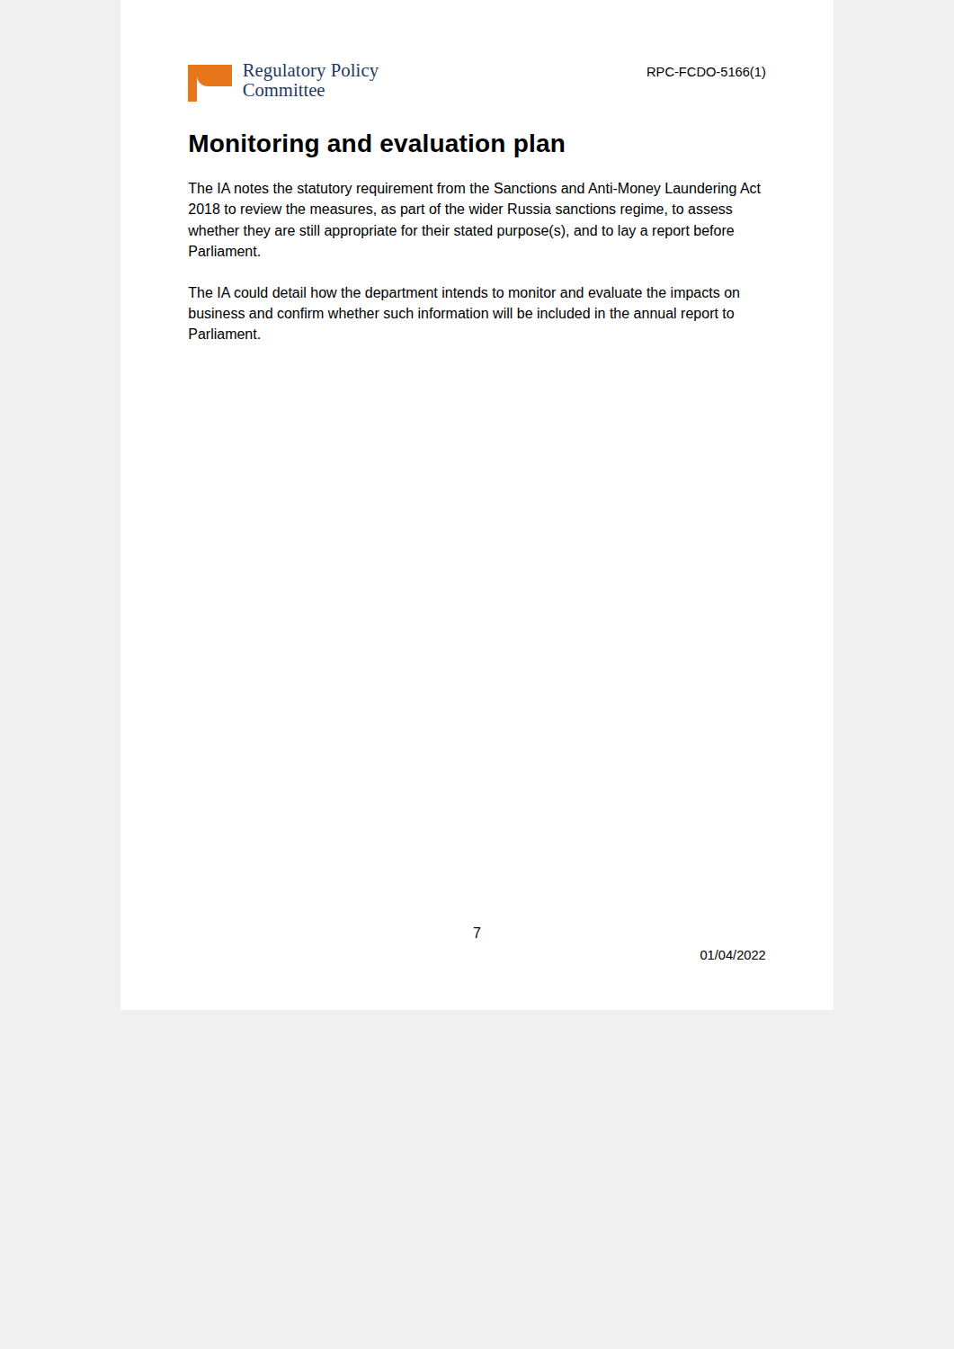Regulatory Policy
Committee
RPC-FCDO-5166(1)
Monitoring and evaluation plan
The IA notes the statutory requirement from the Sanctions and Anti-Money Laundering Act 2018 to review the measures, as part of the wider Russia sanctions regime, to assess whether they are still appropriate for their stated purpose(s), and to lay a report before Parliament.
The IA could detail how the department intends to monitor and evaluate the impacts on business and confirm whether such information will be included in the annual report to Parliament.
7
01/04/2022